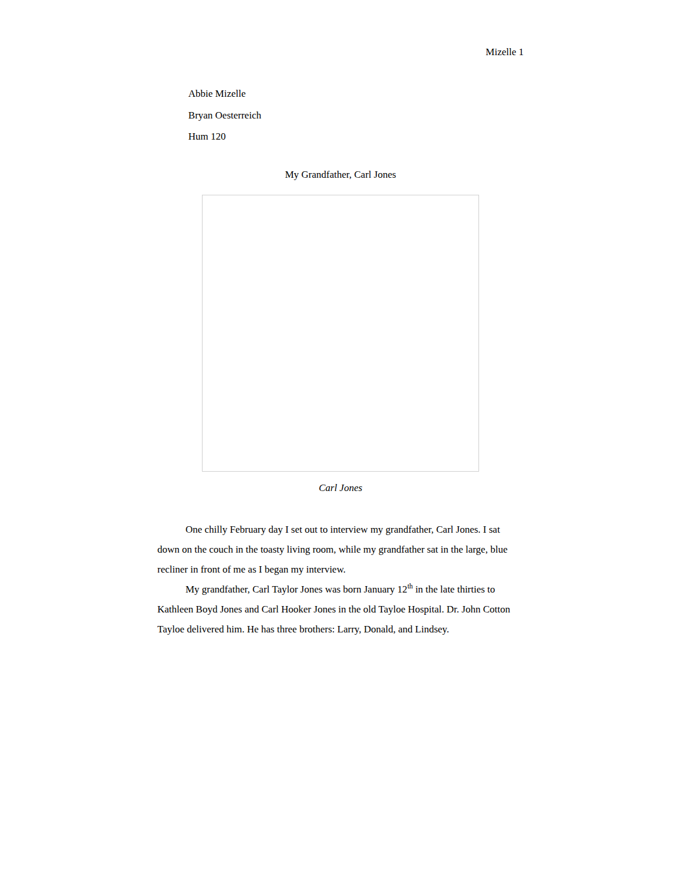Mizelle 1
Abbie Mizelle
Bryan Oesterreich
Hum 120
My Grandfather, Carl Jones
Carl Jones
One chilly February day I set out to interview my grandfather, Carl Jones. I sat down on the couch in the toasty living room, while my grandfather sat in the large, blue recliner in front of me as I began my interview.
My grandfather, Carl Taylor Jones was born January 12th in the late thirties to Kathleen Boyd Jones and Carl Hooker Jones in the old Tayloe Hospital. Dr. John Cotton Tayloe delivered him. He has three brothers: Larry, Donald, and Lindsey.